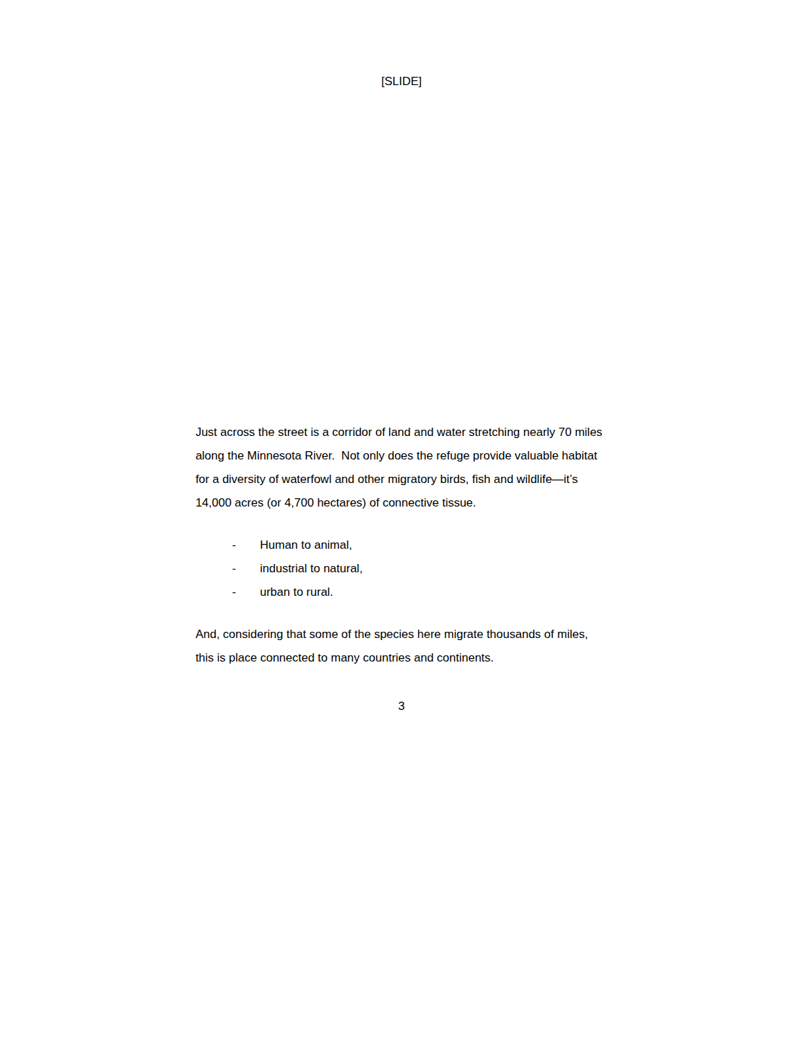[SLIDE]
Just across the street is a corridor of land and water stretching nearly 70 miles along the Minnesota River. Not only does the refuge provide valuable habitat for a diversity of waterfowl and other migratory birds, fish and wildlife—it’s 14,000 acres (or 4,700 hectares) of connective tissue.
Human to animal,
industrial to natural,
urban to rural.
And, considering that some of the species here migrate thousands of miles, this is place connected to many countries and continents.
3